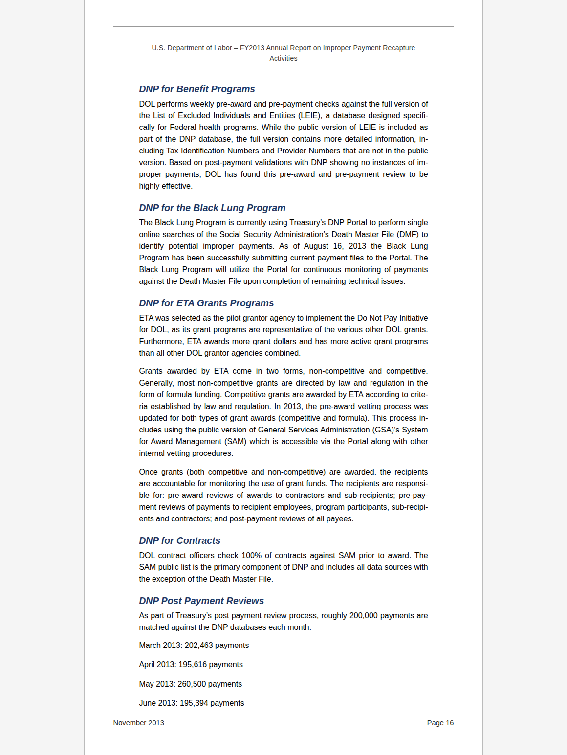U.S. Department of Labor – FY2013 Annual Report on Improper Payment Recapture Activities
DNP for Benefit Programs
DOL performs weekly pre-award and pre-payment checks against the full version of the List of Excluded Individuals and Entities (LEIE), a database designed specifically for Federal health programs. While the public version of LEIE is included as part of the DNP database, the full version contains more detailed information, including Tax Identification Numbers and Provider Numbers that are not in the public version. Based on post-payment validations with DNP showing no instances of improper payments, DOL has found this pre-award and pre-payment review to be highly effective.
DNP for the Black Lung Program
The Black Lung Program is currently using Treasury’s DNP Portal to perform single online searches of the Social Security Administration’s Death Master File (DMF) to identify potential improper payments. As of August 16, 2013 the Black Lung Program has been successfully submitting current payment files to the Portal. The Black Lung Program will utilize the Portal for continuous monitoring of payments against the Death Master File upon completion of remaining technical issues.
DNP for ETA Grants Programs
ETA was selected as the pilot grantor agency to implement the Do Not Pay Initiative for DOL, as its grant programs are representative of the various other DOL grants. Furthermore, ETA awards more grant dollars and has more active grant programs than all other DOL grantor agencies combined.
Grants awarded by ETA come in two forms, non-competitive and competitive. Generally, most non-competitive grants are directed by law and regulation in the form of formula funding. Competitive grants are awarded by ETA according to criteria established by law and regulation. In 2013, the pre-award vetting process was updated for both types of grant awards (competitive and formula). This process includes using the public version of General Services Administration (GSA)’s System for Award Management (SAM) which is accessible via the Portal along with other internal vetting procedures.
Once grants (both competitive and non-competitive) are awarded, the recipients are accountable for monitoring the use of grant funds. The recipients are responsible for: pre-award reviews of awards to contractors and sub-recipients; pre-payment reviews of payments to recipient employees, program participants, sub-recipients and contractors; and post-payment reviews of all payees.
DNP for Contracts
DOL contract officers check 100% of contracts against SAM prior to award. The SAM public list is the primary component of DNP and includes all data sources with the exception of the Death Master File.
DNP Post Payment Reviews
As part of Treasury’s post payment review process, roughly 200,000 payments are matched against the DNP databases each month.
March 2013: 202,463 payments
April 2013: 195,616 payments
May 2013: 260,500 payments
June 2013: 195,394 payments
November 2013 Page 16